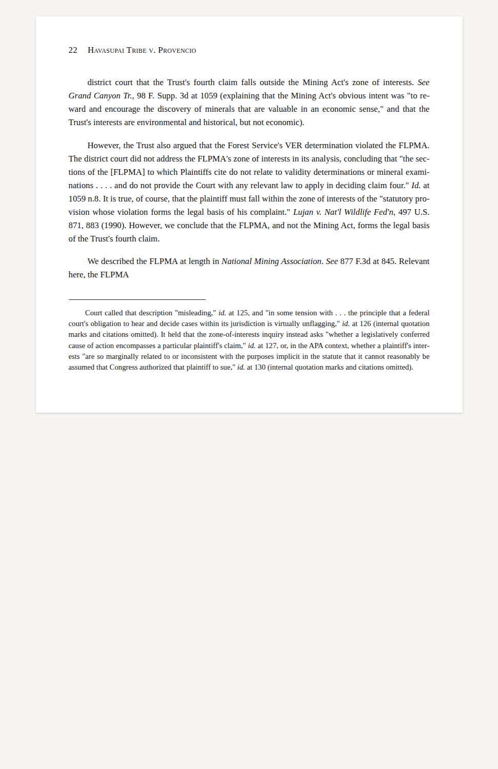22 Havasupai Tribe v. Provencio
district court that the Trust's fourth claim falls outside the Mining Act's zone of interests. See Grand Canyon Tr., 98 F. Supp. 3d at 1059 (explaining that the Mining Act's obvious intent was "to reward and encourage the discovery of minerals that are valuable in an economic sense," and that the Trust's interests are environmental and historical, but not economic).
However, the Trust also argued that the Forest Service's VER determination violated the FLPMA. The district court did not address the FLPMA's zone of interests in its analysis, concluding that "the sections of the [FLPMA] to which Plaintiffs cite do not relate to validity determinations or mineral examinations . . . . and do not provide the Court with any relevant law to apply in deciding claim four." Id. at 1059 n.8. It is true, of course, that the plaintiff must fall within the zone of interests of the "statutory provision whose violation forms the legal basis of his complaint." Lujan v. Nat'l Wildlife Fed'n, 497 U.S. 871, 883 (1990). However, we conclude that the FLPMA, and not the Mining Act, forms the legal basis of the Trust's fourth claim.
We described the FLPMA at length in National Mining Association. See 877 F.3d at 845. Relevant here, the FLPMA
Court called that description "misleading," id. at 125, and "in some tension with . . . the principle that a federal court's obligation to hear and decide cases within its jurisdiction is virtually unflagging," id. at 126 (internal quotation marks and citations omitted). It held that the zone-of-interests inquiry instead asks "whether a legislatively conferred cause of action encompasses a particular plaintiff's claim," id. at 127, or, in the APA context, whether a plaintiff's interests "are so marginally related to or inconsistent with the purposes implicit in the statute that it cannot reasonably be assumed that Congress authorized that plaintiff to sue," id. at 130 (internal quotation marks and citations omitted).